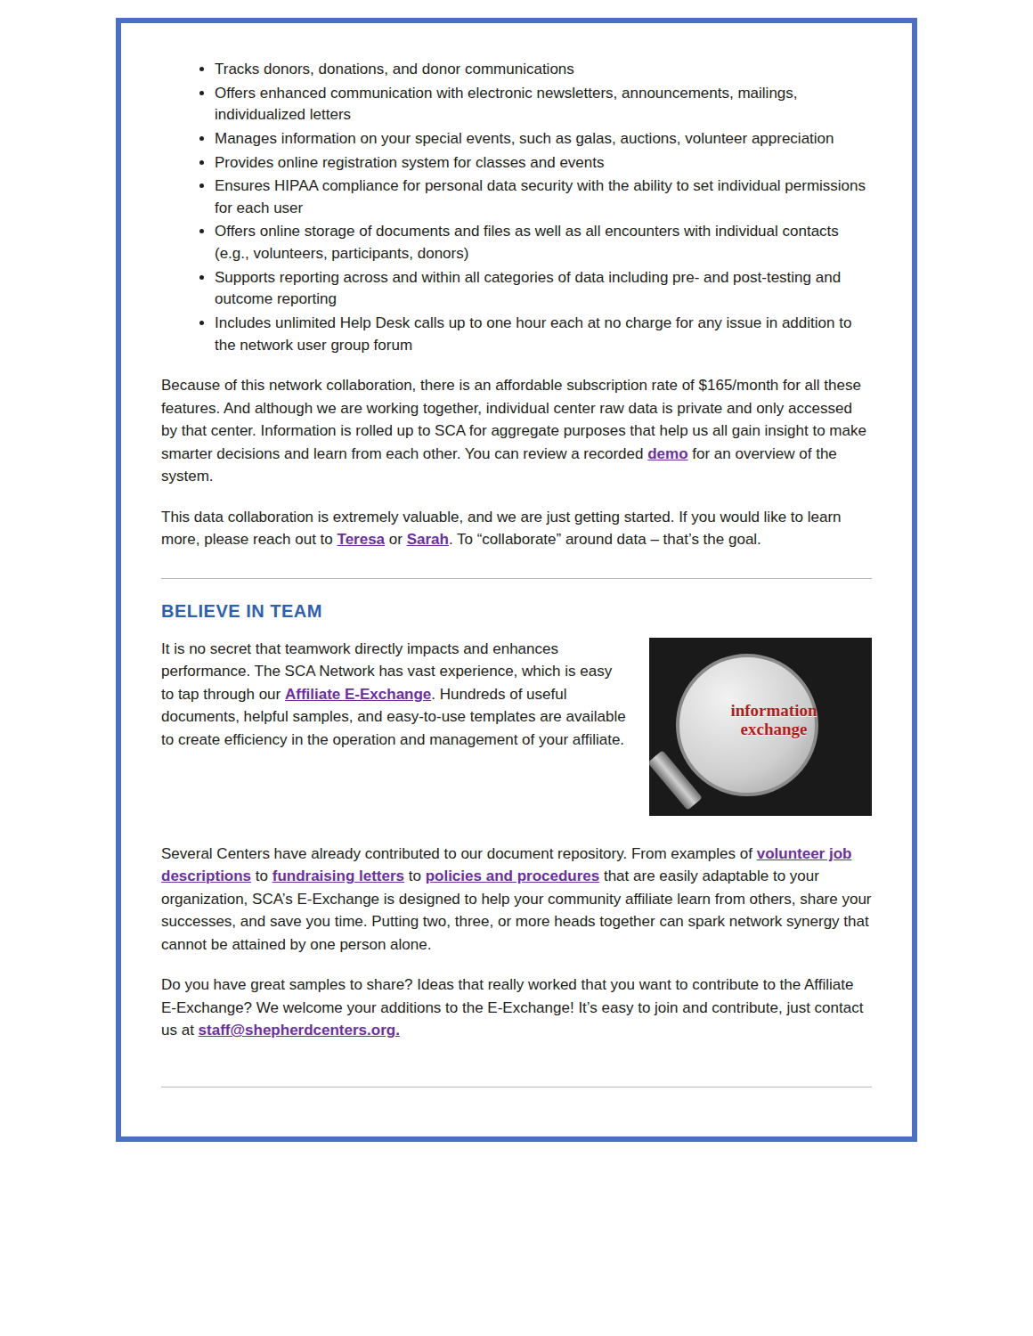Tracks donors, donations, and donor communications
Offers enhanced communication with electronic newsletters, announcements, mailings, individualized letters
Manages information on your special events, such as galas, auctions, volunteer appreciation
Provides online registration system for classes and events
Ensures HIPAA compliance for personal data security with the ability to set individual permissions for each user
Offers online storage of documents and files as well as all encounters with individual contacts (e.g., volunteers, participants, donors)
Supports reporting across and within all categories of data including pre- and post-testing and outcome reporting
Includes unlimited Help Desk calls up to one hour each at no charge for any issue in addition to the network user group forum
Because of this network collaboration, there is an affordable subscription rate of $165/month for all these features. And although we are working together, individual center raw data is private and only accessed by that center. Information is rolled up to SCA for aggregate purposes that help us all gain insight to make smarter decisions and learn from each other. You can review a recorded demo for an overview of the system.
This data collaboration is extremely valuable, and we are just getting started. If you would like to learn more, please reach out to Teresa or Sarah. To “collaborate” around data – that’s the goal.
BELIEVE IN TEAM
information exchange
It is no secret that teamwork directly impacts and enhances performance. The SCA Network has vast experience, which is easy to tap through our Affiliate E-Exchange. Hundreds of useful documents, helpful samples, and easy-to-use templates are available to create efficiency in the operation and management of your affiliate.
Several Centers have already contributed to our document repository. From examples of volunteer job descriptions to fundraising letters to policies and procedures that are easily adaptable to your organization, SCA’s E-Exchange is designed to help your community affiliate learn from others, share your successes, and save you time. Putting two, three, or more heads together can spark network synergy that cannot be attained by one person alone.
Do you have great samples to share? Ideas that really worked that you want to contribute to the Affiliate E-Exchange? We welcome your additions to the E-Exchange! It’s easy to join and contribute, just contact us at staff@shepherdcenters.org.